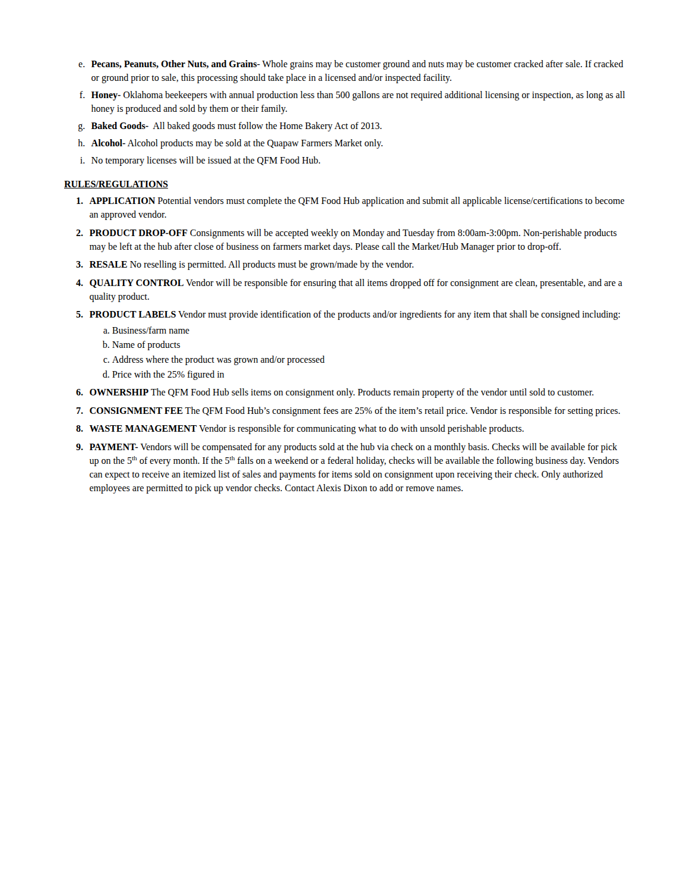Pecans, Peanuts, Other Nuts, and Grains- Whole grains may be customer ground and nuts may be customer cracked after sale. If cracked or ground prior to sale, this processing should take place in a licensed and/or inspected facility.
Honey- Oklahoma beekeepers with annual production less than 500 gallons are not required additional licensing or inspection, as long as all honey is produced and sold by them or their family.
Baked Goods- All baked goods must follow the Home Bakery Act of 2013.
Alcohol- Alcohol products may be sold at the Quapaw Farmers Market only.
No temporary licenses will be issued at the QFM Food Hub.
RULES/REGULATIONS
APPLICATION Potential vendors must complete the QFM Food Hub application and submit all applicable license/certifications to become an approved vendor.
PRODUCT DROP-OFF Consignments will be accepted weekly on Monday and Tuesday from 8:00am-3:00pm. Non-perishable products may be left at the hub after close of business on farmers market days. Please call the Market/Hub Manager prior to drop-off.
RESALE No reselling is permitted. All products must be grown/made by the vendor.
QUALITY CONTROL Vendor will be responsible for ensuring that all items dropped off for consignment are clean, presentable, and are a quality product.
PRODUCT LABELS Vendor must provide identification of the products and/or ingredients for any item that shall be consigned including:
Business/farm name
Name of products
Address where the product was grown and/or processed
Price with the 25% figured in
OWNERSHIP The QFM Food Hub sells items on consignment only. Products remain property of the vendor until sold to customer.
CONSIGNMENT FEE The QFM Food Hub’s consignment fees are 25% of the item’s retail price. Vendor is responsible for setting prices.
WASTE MANAGEMENT Vendor is responsible for communicating what to do with unsold perishable products.
PAYMENT- Vendors will be compensated for any products sold at the hub via check on a monthly basis. Checks will be available for pick up on the 5th of every month. If the 5th falls on a weekend or a federal holiday, checks will be available the following business day. Vendors can expect to receive an itemized list of sales and payments for items sold on consignment upon receiving their check. Only authorized employees are permitted to pick up vendor checks. Contact Alexis Dixon to add or remove names.